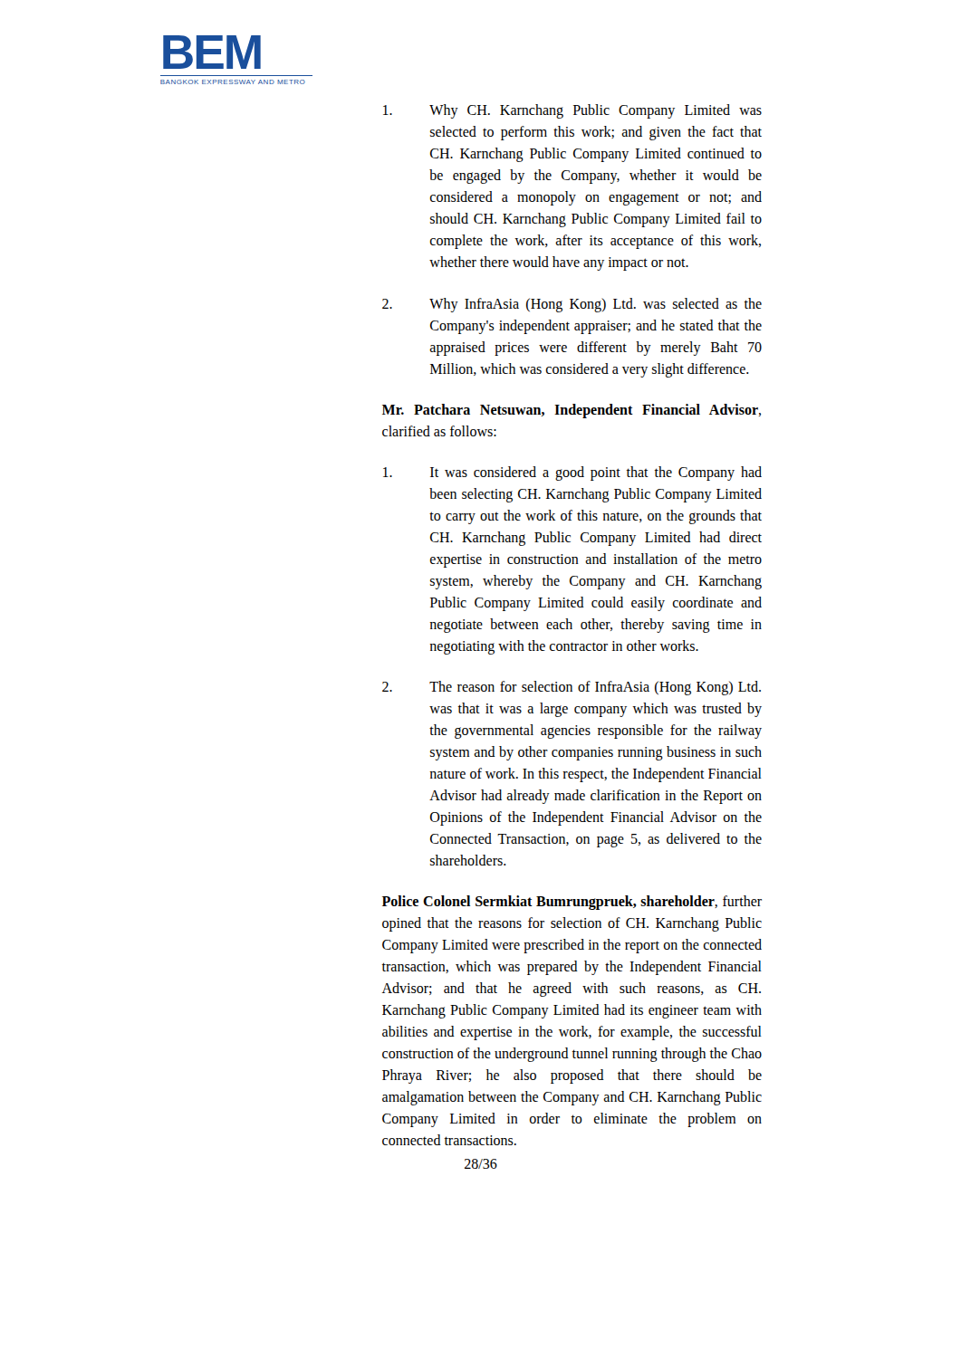BEM
BANGKOK EXPRESSWAY AND METRO
1.
Why CH. Karnchang Public Company Limited was selected to perform this work; and given the fact that CH. Karnchang Public Company Limited continued to be engaged by the Company, whether it would be considered a monopoly on engagement or not; and should CH. Karnchang Public Company Limited fail to complete the work, after its acceptance of this work, whether there would have any impact or not.
2.
Why InfraAsia (Hong Kong) Ltd. was selected as the Company's independent appraiser; and he stated that the appraised prices were different by merely Baht 70 Million, which was considered a very slight difference.
Mr. Patchara Netsuwan, Independent Financial Advisor, clarified as follows:
1.
It was considered a good point that the Company had been selecting CH. Karnchang Public Company Limited to carry out the work of this nature, on the grounds that CH. Karnchang Public Company Limited had direct expertise in construction and installation of the metro system, whereby the Company and CH. Karnchang Public Company Limited could easily coordinate and negotiate between each other, thereby saving time in negotiating with the contractor in other works.
2.
The reason for selection of InfraAsia (Hong Kong) Ltd. was that it was a large company which was trusted by the governmental agencies responsible for the railway system and by other companies running business in such nature of work. In this respect, the Independent Financial Advisor had already made clarification in the Report on Opinions of the Independent Financial Advisor on the Connected Transaction, on page 5, as delivered to the shareholders.
Police Colonel Sermkiat Bumrungpruek, shareholder, further opined that the reasons for selection of CH. Karnchang Public Company Limited were prescribed in the report on the connected transaction, which was prepared by the Independent Financial Advisor; and that he agreed with such reasons, as CH. Karnchang Public Company Limited had its engineer team with abilities and expertise in the work, for example, the successful construction of the underground tunnel running through the Chao Phraya River; he also proposed that there should be amalgamation between the Company and CH. Karnchang Public Company Limited in order to eliminate the problem on connected transactions.
28/36